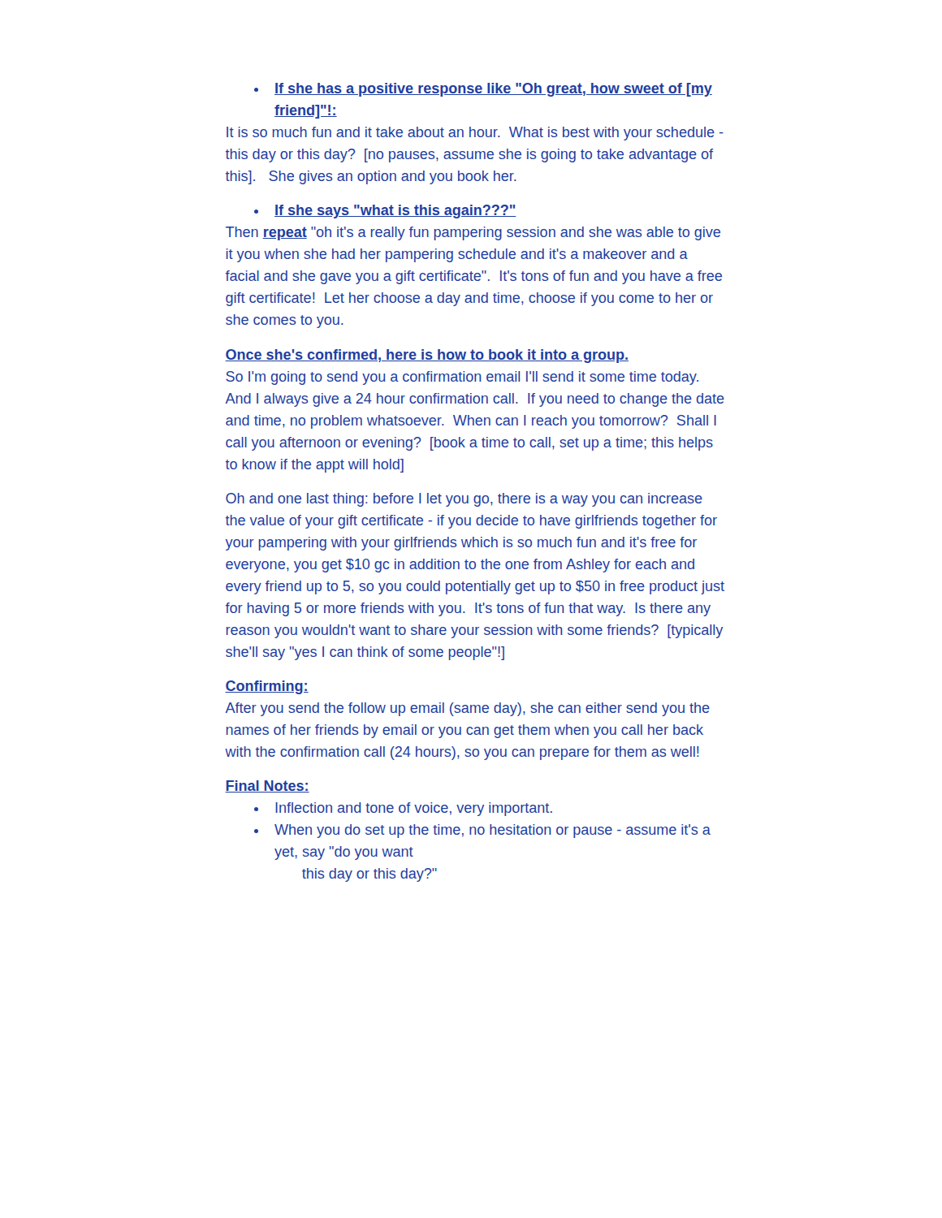If she has a positive response like "Oh great, how sweet of [my friend]"!:
It is so much fun and it take about an hour. What is best with your schedule - this day or this day? [no pauses, assume she is going to take advantage of this]. She gives an option and you book her.
If she says "what is this again???"
Then repeat "oh it's a really fun pampering session and she was able to give it you when she had her pampering schedule and it's a makeover and a facial and she gave you a gift certificate". It's tons of fun and you have a free gift certificate! Let her choose a day and time, choose if you come to her or she comes to you.
Once she's confirmed, here is how to book it into a group.
So I'm going to send you a confirmation email I'll send it some time today. And I always give a 24 hour confirmation call. If you need to change the date and time, no problem whatsoever. When can I reach you tomorrow? Shall I call you afternoon or evening? [book a time to call, set up a time; this helps to know if the appt will hold]
Oh and one last thing: before I let you go, there is a way you can increase the value of your gift certificate - if you decide to have girlfriends together for your pampering with your girlfriends which is so much fun and it's free for everyone, you get $10 gc in addition to the one from Ashley for each and every friend up to 5, so you could potentially get up to $50 in free product just for having 5 or more friends with you. It's tons of fun that way. Is there any reason you wouldn't want to share your session with some friends? [typically she'll say "yes I can think of some people"!]
Confirming:
After you send the follow up email (same day), she can either send you the names of her friends by email or you can get them when you call her back with the confirmation call (24 hours), so you can prepare for them as well!
Final Notes:
Inflection and tone of voice, very important.
When you do set up the time, no hesitation or pause - assume it's a yet, say "do you want this day or this day?"